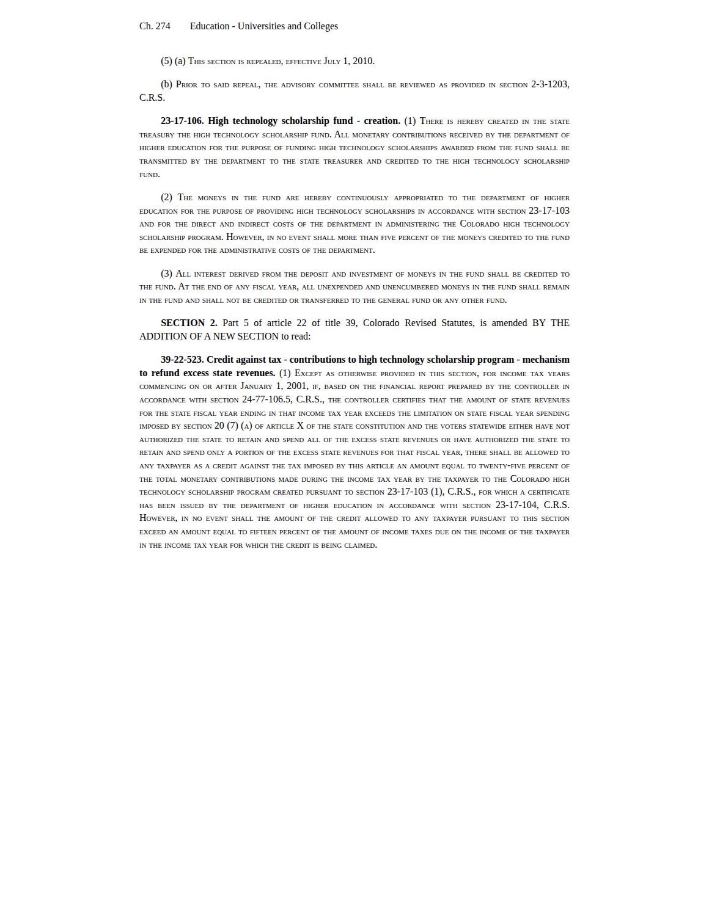Ch. 274 Education - Universities and Colleges
(5) (a) This section is repealed, effective July 1, 2010.
(b) Prior to said repeal, the advisory committee shall be reviewed as provided in section 2-3-1203, C.R.S.
23-17-106. High technology scholarship fund - creation. (1) There is hereby created in the state treasury the high technology scholarship fund. All monetary contributions received by the department of higher education for the purpose of funding high technology scholarships awarded from the fund shall be transmitted by the department to the state treasurer and credited to the high technology scholarship fund.
(2) The moneys in the fund are hereby continuously appropriated to the department of higher education for the purpose of providing high technology scholarships in accordance with section 23-17-103 and for the direct and indirect costs of the department in administering the Colorado high technology scholarship program. However, in no event shall more than five percent of the moneys credited to the fund be expended for the administrative costs of the department.
(3) All interest derived from the deposit and investment of moneys in the fund shall be credited to the fund. At the end of any fiscal year, all unexpended and unencumbered moneys in the fund shall remain in the fund and shall not be credited or transferred to the general fund or any other fund.
SECTION 2. Part 5 of article 22 of title 39, Colorado Revised Statutes, is amended BY THE ADDITION OF A NEW SECTION to read:
39-22-523. Credit against tax - contributions to high technology scholarship program - mechanism to refund excess state revenues. (1) Except as otherwise provided in this section, for income tax years commencing on or after January 1, 2001, if, based on the financial report prepared by the controller in accordance with section 24-77-106.5, C.R.S., the controller certifies that the amount of state revenues for the state fiscal year ending in that income tax year exceeds the limitation on state fiscal year spending imposed by section 20 (7) (a) of article X of the state constitution and the voters statewide either have not authorized the state to retain and spend all of the excess state revenues or have authorized the state to retain and spend only a portion of the excess state revenues for that fiscal year, there shall be allowed to any taxpayer as a credit against the tax imposed by this article an amount equal to twenty-five percent of the total monetary contributions made during the income tax year by the taxpayer to the Colorado high technology scholarship program created pursuant to section 23-17-103 (1), C.R.S., for which a certificate has been issued by the department of higher education in accordance with section 23-17-104, C.R.S. However, in no event shall the amount of the credit allowed to any taxpayer pursuant to this section exceed an amount equal to fifteen percent of the amount of income taxes due on the income of the taxpayer in the income tax year for which the credit is being claimed.